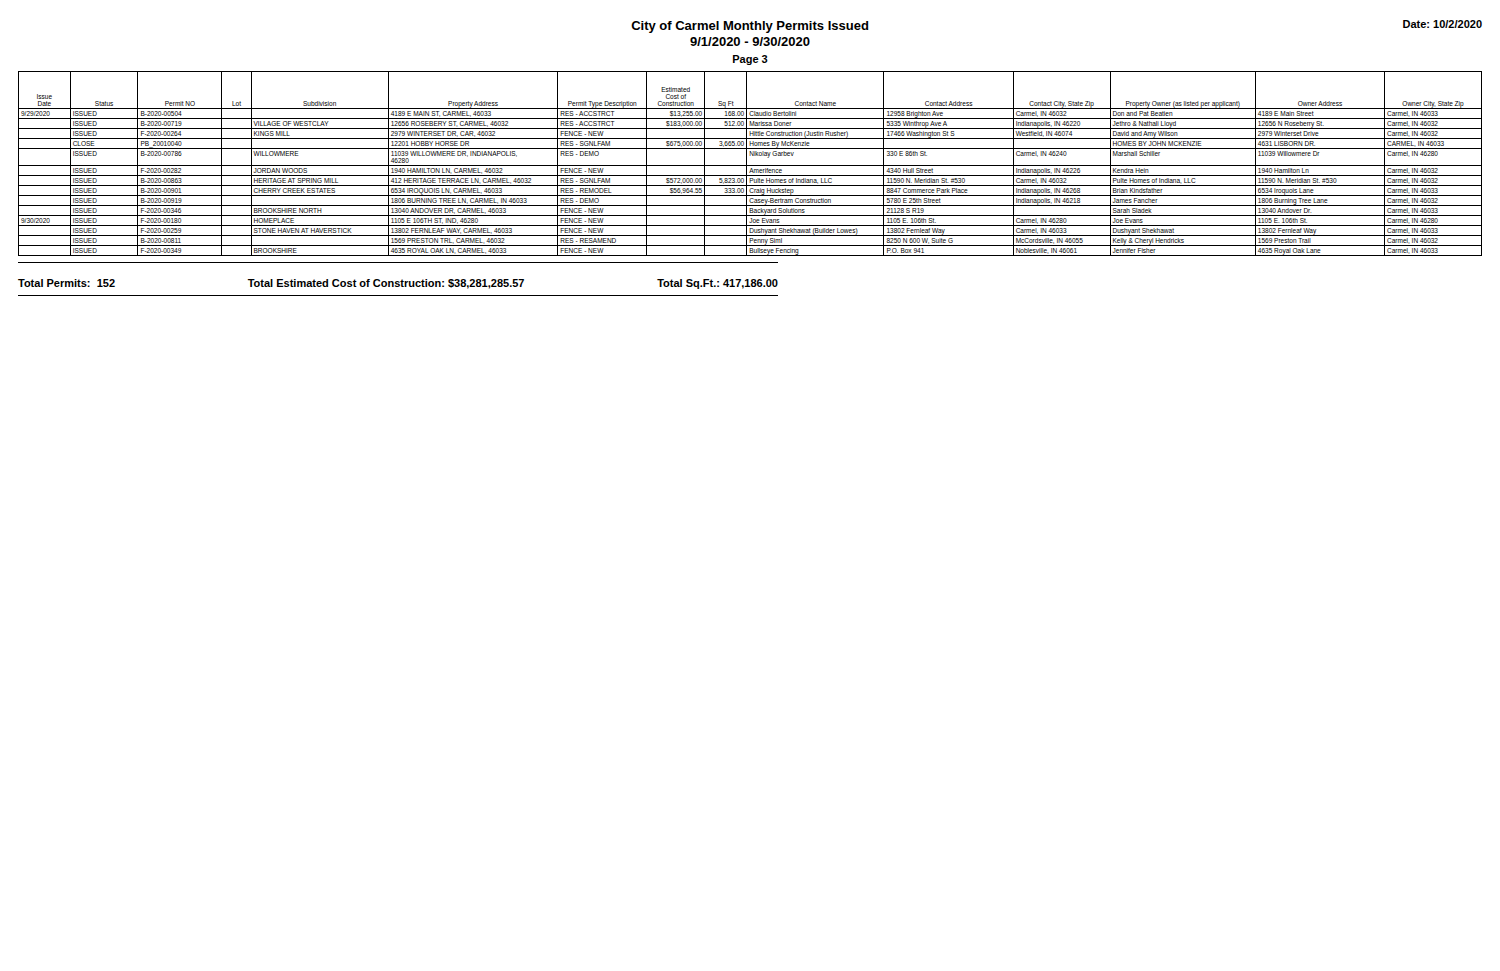Date: 10/2/2020
City of Carmel Monthly Permits Issued
9/1/2020 - 9/30/2020
Page 3
| Issue Date | Status | Permit NO | Lot | Subdivision | Property Address | Permit Type Description | Estimated Cost of Construction | Sq Ft | Contact Name | Contact Address | Contact City, State Zip | Property Owner (as listed per applicant) | Owner Address | Owner City, State Zip |
| --- | --- | --- | --- | --- | --- | --- | --- | --- | --- | --- | --- | --- | --- | --- |
| 9/29/2020 | ISSUED | B-2020-00504 | | | 4189 E MAIN ST, CARMEL, 46033 | RES - ACCSTRCT | $13,255.00 | 168.00 | Claudio Bertolini | 12958 Brighton Ave | Carmel, IN 46032 | Don and Pat Beatien | 4189 E Main Street | Carmel, IN 46033 |
| | ISSUED | B-2020-00719 | | VILLAGE OF WESTCLAY | 12656 ROSEBERY ST, CARMEL, 46032 | RES - ACCSTRCT | $183,000.00 | 512.00 | Marissa Doner | 5335 Winthrop Ave A | Indianapolis, IN 46220 | Jethro & Nathali Lloyd | 12656 N Roseberry St. | Carmel, IN 46032 |
| | ISSUED | F-2020-00264 | | KINGS MILL | 2979 WINTERSET DR, CAR, 46032 | FENCE - NEW | | | Hittle Construction (Justin Rusher) | 17466 Washington St S | Westfield, IN 46074 | David and Amy Wilson | 2979 Winterset Drive | Carmel, IN 46032 |
| | CLOSE | PB_20010040 | | | 12201 HOBBY HORSE DR | RES - SGNLFAM | $675,000.00 | 3,665.00 | Homes By McKenzie | | | HOMES BY JOHN MCKENZIE | 4631 LISBORN DR. | CARMEL, IN 46033 |
| | ISSUED | B-2020-00786 | | WILLOWMERE | 11039 WILLOWMERE DR, INDIANAPOLIS, 46280 | RES - DEMO | | | Nikolay Garbev | 330 E 86th St. | Carmel, IN 46240 | Marshall Schiller | 11039 Willowmere Dr | Carmel, IN 46280 |
| | ISSUED | F-2020-00282 | | JORDAN WOODS | 1940 HAMILTON LN, CARMEL, 46032 | FENCE - NEW | | | Amerifence | 4340 Hull Street | Indianapolis, IN 46226 | Kendra Hein | 1940 Hamilton Ln | Carmel, IN 46032 |
| | ISSUED | B-2020-00863 | | HERITAGE AT SPRING MILL | 412 HERITAGE TERRACE LN, CARMEL, 46032 | RES - SGNLFAM | $572,000.00 | 5,823.00 | Pulte Homes of Indiana, LLC | 11590 N. Meridian St. #530 | Carmel, IN 46032 | Pulte Homes of Indiana, LLC | 11590 N. Meridian St. #530 | Carmel, IN 46032 |
| | ISSUED | B-2020-00901 | | CHERRY CREEK ESTATES | 6534 IROQUOIS LN, CARMEL, 46033 | RES - REMODEL | $56,964.55 | 333.00 | Craig Huckstep | 8847 Commerce Park Place | Indianapolis, IN 46268 | Brian Kindsfather | 6534 Iroquois Lane | Carmel, IN 46033 |
| | ISSUED | B-2020-00919 | | | 1806 BURNING TREE LN, CARMEL, IN 46033 | RES - DEMO | | | Casey-Bertram Construction | 5780 E 25th Street | Indianapolis, IN 46218 | James Fancher | 1806 Burning Tree Lane | Carmel, IN 46032 |
| | ISSUED | F-2020-00346 | | BROOKSHIRE NORTH | 13040 ANDOVER DR, CARMEL, 46033 | FENCE - NEW | | | Backyard Solutions | 21128 S R19 | | Sarah Sladek | 13040 Andover Dr. | Carmel, IN 46033 |
| 9/30/2020 | ISSUED | F-2020-00180 | | HOMEPLACE | 1105 E 106TH ST, IND, 46280 | FENCE - NEW | | | Joe Evans | 1105 E. 106th St. | Carmel, IN 46280 | Joe Evans | 1105 E. 106th St. | Carmel, IN 46280 |
| | ISSUED | F-2020-00259 | | STONE HAVEN AT HAVERSTICK | 13802 FERNLEAF WAY, CARMEL, 46033 | FENCE - NEW | | | Dushyant Shekhawat (Builder Lowes) | 13802 Fernleaf Way | Carmel, IN 46033 | Dushyant Shekhawat | 13802 Fernleaf Way | Carmel, IN 46033 |
| | ISSUED | B-2020-00811 | | | 1569 PRESTON TRL, CARMEL, 46032 | RES - RESAMEND | | | Penny Siml | 8250 N 600 W, Suite G | McCordsville, IN 46055 | Kelly & Cheryl Hendricks | 1569 Preston Trail | Carmel, IN 46032 |
| | ISSUED | F-2020-00349 | | BROOKSHIRE | 4635 ROYAL OAK LN, CARMEL, 46033 | FENCE - NEW | | | Bullseye Fencing | P.O. Box 941 | Noblesville, IN 46061 | Jennifer Fisher | 4635 Royal Oak Lane | Carmel, IN 46033 |
Total Permits: 152 Total Estimated Cost of Construction: $38,281,285.57 Total Sq.Ft.: 417,186.00